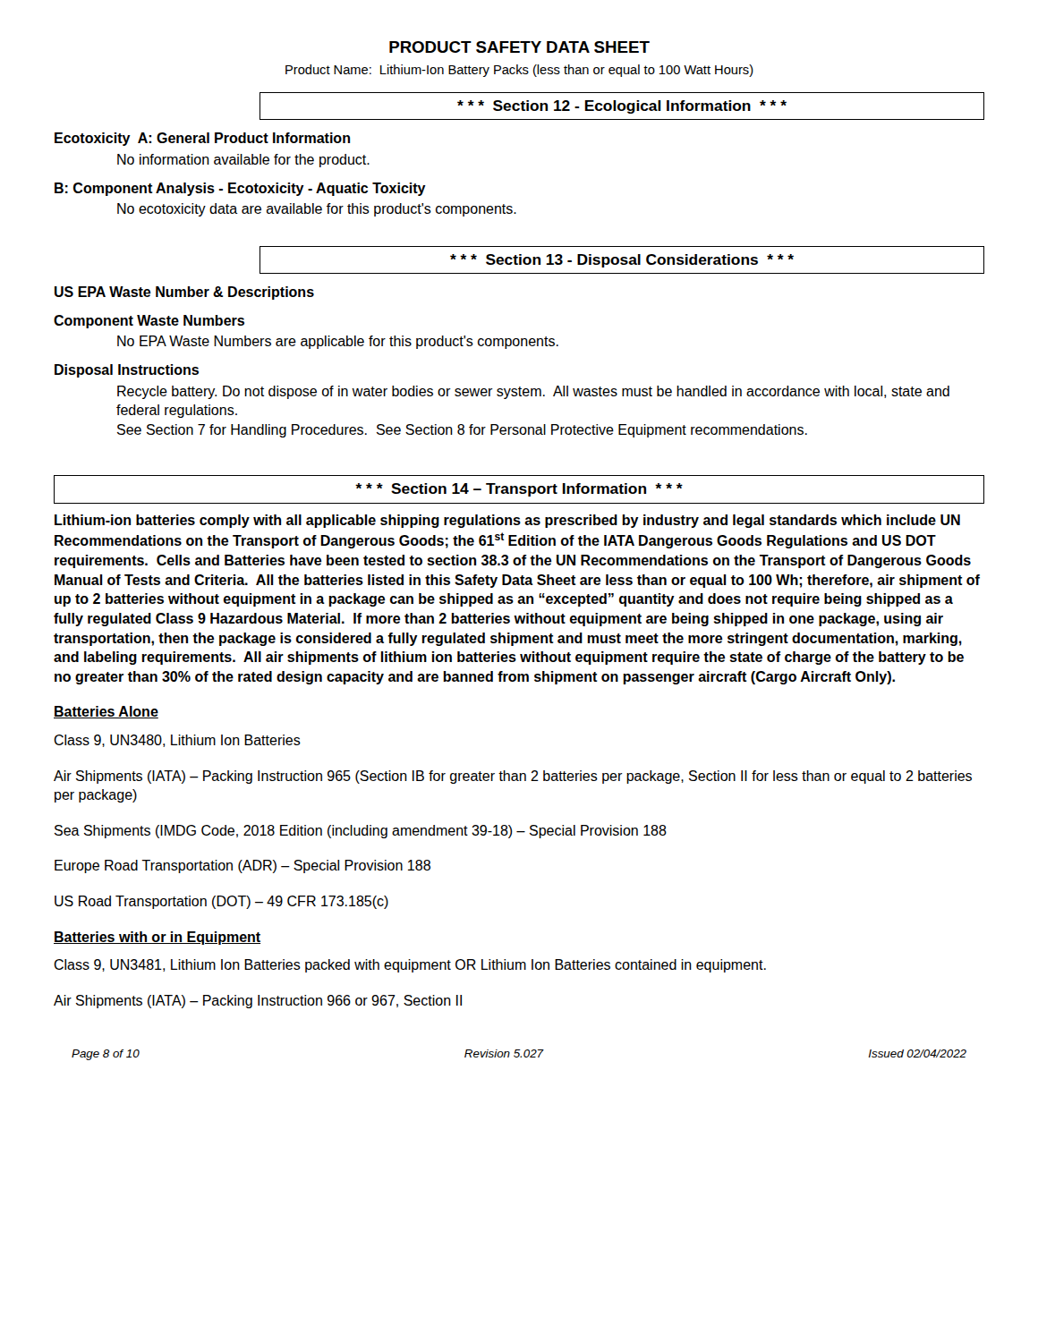PRODUCT SAFETY DATA SHEET
Product Name: Lithium-Ion Battery Packs (less than or equal to 100 Watt Hours)
* * * Section 12 - Ecological Information * * *
Ecotoxicity A: General Product Information
No information available for the product.
B: Component Analysis - Ecotoxicity - Aquatic Toxicity
No ecotoxicity data are available for this product's components.
* * * Section 13 - Disposal Considerations * * *
US EPA Waste Number & Descriptions
Component Waste Numbers
No EPA Waste Numbers are applicable for this product's components.
Disposal Instructions
Recycle battery. Do not dispose of in water bodies or sewer system. All wastes must be handled in accordance with local, state and federal regulations.
See Section 7 for Handling Procedures. See Section 8 for Personal Protective Equipment recommendations.
* * * Section 14 – Transport Information * * *
Lithium-ion batteries comply with all applicable shipping regulations as prescribed by industry and legal standards which include UN Recommendations on the Transport of Dangerous Goods; the 61st Edition of the IATA Dangerous Goods Regulations and US DOT requirements. Cells and Batteries have been tested to section 38.3 of the UN Recommendations on the Transport of Dangerous Goods Manual of Tests and Criteria. All the batteries listed in this Safety Data Sheet are less than or equal to 100 Wh; therefore, air shipment of up to 2 batteries without equipment in a package can be shipped as an “excepted” quantity and does not require being shipped as a fully regulated Class 9 Hazardous Material. If more than 2 batteries without equipment are being shipped in one package, using air transportation, then the package is considered a fully regulated shipment and must meet the more stringent documentation, marking, and labeling requirements. All air shipments of lithium ion batteries without equipment require the state of charge of the battery to be no greater than 30% of the rated design capacity and are banned from shipment on passenger aircraft (Cargo Aircraft Only).
Batteries Alone
Class 9, UN3480, Lithium Ion Batteries
Air Shipments (IATA) – Packing Instruction 965 (Section IB for greater than 2 batteries per package, Section II for less than or equal to 2 batteries per package)
Sea Shipments (IMDG Code, 2018 Edition (including amendment 39-18) – Special Provision 188
Europe Road Transportation (ADR) – Special Provision 188
US Road Transportation (DOT) – 49 CFR 173.185(c)
Batteries with or in Equipment
Class 9, UN3481, Lithium Ion Batteries packed with equipment OR Lithium Ion Batteries contained in equipment.
Air Shipments (IATA) – Packing Instruction 966 or 967, Section II
Page 8 of 10 Revision 5.027 Issued 02/04/2022